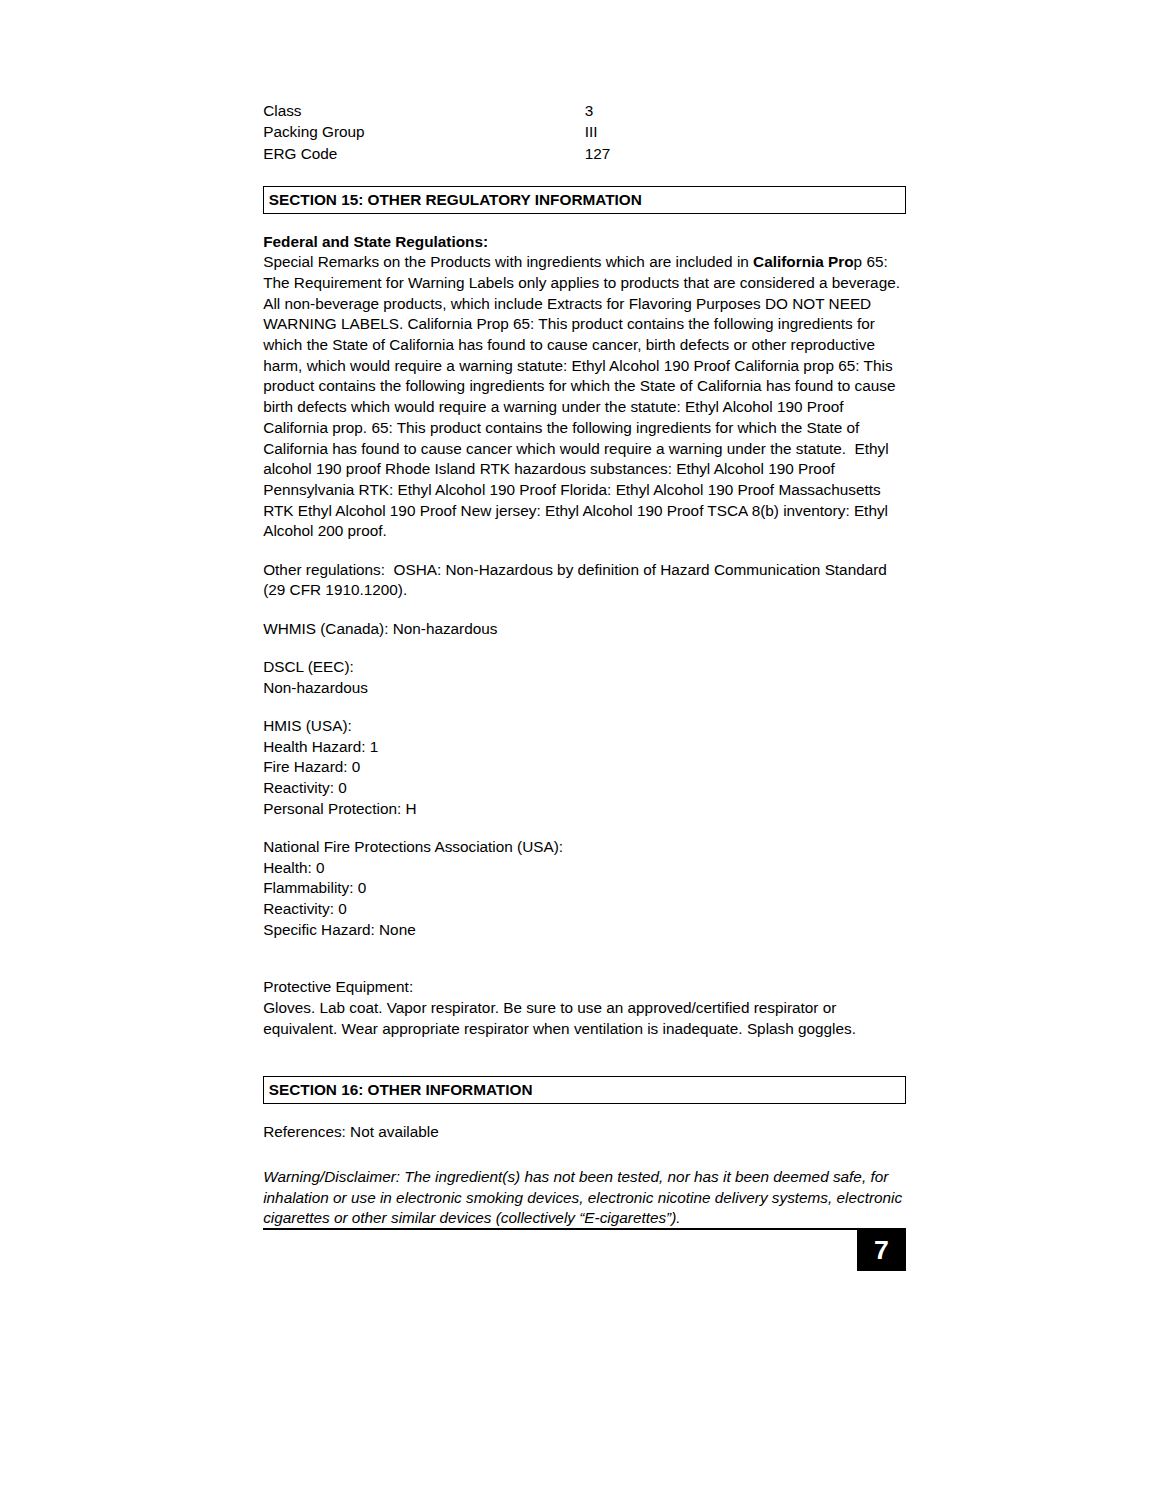| Class | 3 |
| Packing Group | III |
| ERG Code | 127 |
SECTION 15: OTHER REGULATORY INFORMATION
Federal and State Regulations:
Special Remarks on the Products with ingredients which are included in California Prop 65: The Requirement for Warning Labels only applies to products that are considered a beverage. All non-beverage products, which include Extracts for Flavoring Purposes DO NOT NEED WARNING LABELS. California Prop 65: This product contains the following ingredients for which the State of California has found to cause cancer, birth defects or other reproductive harm, which would require a warning statute: Ethyl Alcohol 190 Proof California prop 65: This product contains the following ingredients for which the State of California has found to cause birth defects which would require a warning under the statute: Ethyl Alcohol 190 Proof California prop. 65: This product contains the following ingredients for which the State of California has found to cause cancer which would require a warning under the statute. Ethyl alcohol 190 proof Rhode Island RTK hazardous substances: Ethyl Alcohol 190 Proof Pennsylvania RTK: Ethyl Alcohol 190 Proof Florida: Ethyl Alcohol 190 Proof Massachusetts RTK Ethyl Alcohol 190 Proof New jersey: Ethyl Alcohol 190 Proof TSCA 8(b) inventory: Ethyl Alcohol 200 proof.
Other regulations: OSHA: Non-Hazardous by definition of Hazard Communication Standard (29 CFR 1910.1200).
WHMIS (Canada): Non-hazardous
DSCL (EEC):
Non-hazardous
HMIS (USA):
Health Hazard: 1
Fire Hazard: 0
Reactivity: 0
Personal Protection: H
National Fire Protections Association (USA):
Health: 0
Flammability: 0
Reactivity: 0
Specific Hazard: None
Protective Equipment:
Gloves. Lab coat. Vapor respirator. Be sure to use an approved/certified respirator or equivalent. Wear appropriate respirator when ventilation is inadequate. Splash goggles.
SECTION 16: OTHER INFORMATION
References: Not available
Warning/Disclaimer: The ingredient(s) has not been tested, nor has it been deemed safe, for inhalation or use in electronic smoking devices, electronic nicotine delivery systems, electronic cigarettes or other similar devices (collectively “E-cigarettes”).
7